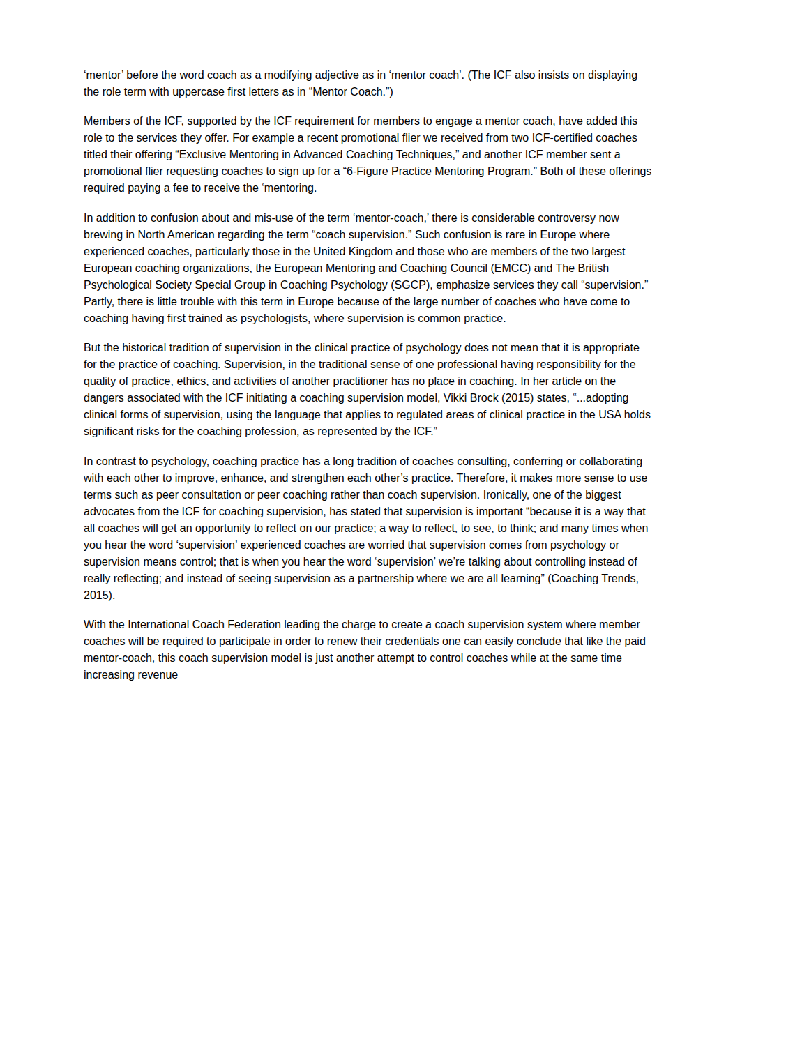‘mentor’ before the word coach as a modifying adjective as in ‘mentor coach’. (The ICF also insists on displaying the role term with uppercase first letters as in “Mentor Coach.”)
Members of the ICF, supported by the ICF requirement for members to engage a mentor coach, have added this role to the services they offer. For example a recent promotional flier we received from two ICF-certified coaches titled their offering “Exclusive Mentoring in Advanced Coaching Techniques,” and another ICF member sent a promotional flier requesting coaches to sign up for a “6-Figure Practice Mentoring Program.” Both of these offerings required paying a fee to receive the ‘mentoring.
In addition to confusion about and mis-use of the term ‘mentor-coach,’ there is considerable controversy now brewing in North American regarding the term “coach supervision.” Such confusion is rare in Europe where experienced coaches, particularly those in the United Kingdom and those who are members of the two largest European coaching organizations, the European Mentoring and Coaching Council (EMCC) and The British Psychological Society Special Group in Coaching Psychology (SGCP), emphasize services they call “supervision.” Partly, there is little trouble with this term in Europe because of the large number of coaches who have come to coaching having first trained as psychologists, where supervision is common practice.
But the historical tradition of supervision in the clinical practice of psychology does not mean that it is appropriate for the practice of coaching. Supervision, in the traditional sense of one professional having responsibility for the quality of practice, ethics, and activities of another practitioner has no place in coaching. In her article on the dangers associated with the ICF initiating a coaching supervision model, Vikki Brock (2015) states, “...adopting clinical forms of supervision, using the language that applies to regulated areas of clinical practice in the USA holds significant risks for the coaching profession, as represented by the ICF.”
In contrast to psychology, coaching practice has a long tradition of coaches consulting, conferring or collaborating with each other to improve, enhance, and strengthen each other’s practice. Therefore, it makes more sense to use terms such as peer consultation or peer coaching rather than coach supervision. Ironically, one of the biggest advocates from the ICF for coaching supervision, has stated that supervision is important “because it is a way that all coaches will get an opportunity to reflect on our practice; a way to reflect, to see, to think; and many times when you hear the word ‘supervision’ experienced coaches are worried that supervision comes from psychology or supervision means control; that is when you hear the word ‘supervision’ we’re talking about controlling instead of really reflecting; and instead of seeing supervision as a partnership where we are all learning” (Coaching Trends, 2015).
With the International Coach Federation leading the charge to create a coach supervision system where member coaches will be required to participate in order to renew their credentials one can easily conclude that like the paid mentor-coach, this coach supervision model is just another attempt to control coaches while at the same time increasing revenue